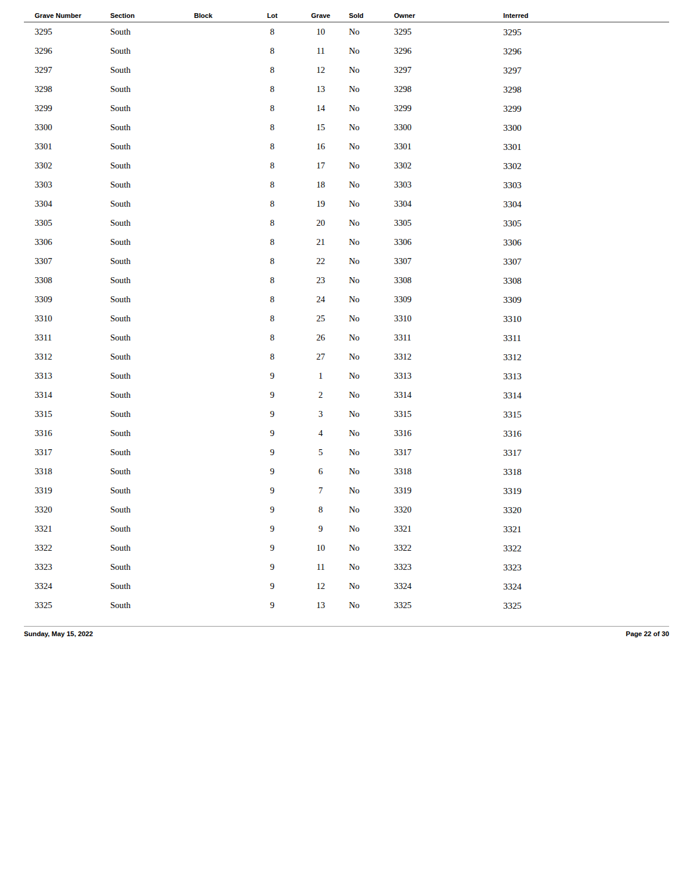| Grave Number | Section | Block | Lot | Grave | Sold | Owner | Interred |
| --- | --- | --- | --- | --- | --- | --- | --- |
| 3295 | South | | 8 | 10 | No | 3295 | 3295 |
| 3296 | South | | 8 | 11 | No | 3296 | 3296 |
| 3297 | South | | 8 | 12 | No | 3297 | 3297 |
| 3298 | South | | 8 | 13 | No | 3298 | 3298 |
| 3299 | South | | 8 | 14 | No | 3299 | 3299 |
| 3300 | South | | 8 | 15 | No | 3300 | 3300 |
| 3301 | South | | 8 | 16 | No | 3301 | 3301 |
| 3302 | South | | 8 | 17 | No | 3302 | 3302 |
| 3303 | South | | 8 | 18 | No | 3303 | 3303 |
| 3304 | South | | 8 | 19 | No | 3304 | 3304 |
| 3305 | South | | 8 | 20 | No | 3305 | 3305 |
| 3306 | South | | 8 | 21 | No | 3306 | 3306 |
| 3307 | South | | 8 | 22 | No | 3307 | 3307 |
| 3308 | South | | 8 | 23 | No | 3308 | 3308 |
| 3309 | South | | 8 | 24 | No | 3309 | 3309 |
| 3310 | South | | 8 | 25 | No | 3310 | 3310 |
| 3311 | South | | 8 | 26 | No | 3311 | 3311 |
| 3312 | South | | 8 | 27 | No | 3312 | 3312 |
| 3313 | South | | 9 | 1 | No | 3313 | 3313 |
| 3314 | South | | 9 | 2 | No | 3314 | 3314 |
| 3315 | South | | 9 | 3 | No | 3315 | 3315 |
| 3316 | South | | 9 | 4 | No | 3316 | 3316 |
| 3317 | South | | 9 | 5 | No | 3317 | 3317 |
| 3318 | South | | 9 | 6 | No | 3318 | 3318 |
| 3319 | South | | 9 | 7 | No | 3319 | 3319 |
| 3320 | South | | 9 | 8 | No | 3320 | 3320 |
| 3321 | South | | 9 | 9 | No | 3321 | 3321 |
| 3322 | South | | 9 | 10 | No | 3322 | 3322 |
| 3323 | South | | 9 | 11 | No | 3323 | 3323 |
| 3324 | South | | 9 | 12 | No | 3324 | 3324 |
| 3325 | South | | 9 | 13 | No | 3325 | 3325 |
Sunday, May 15, 2022 Page 22 of 30